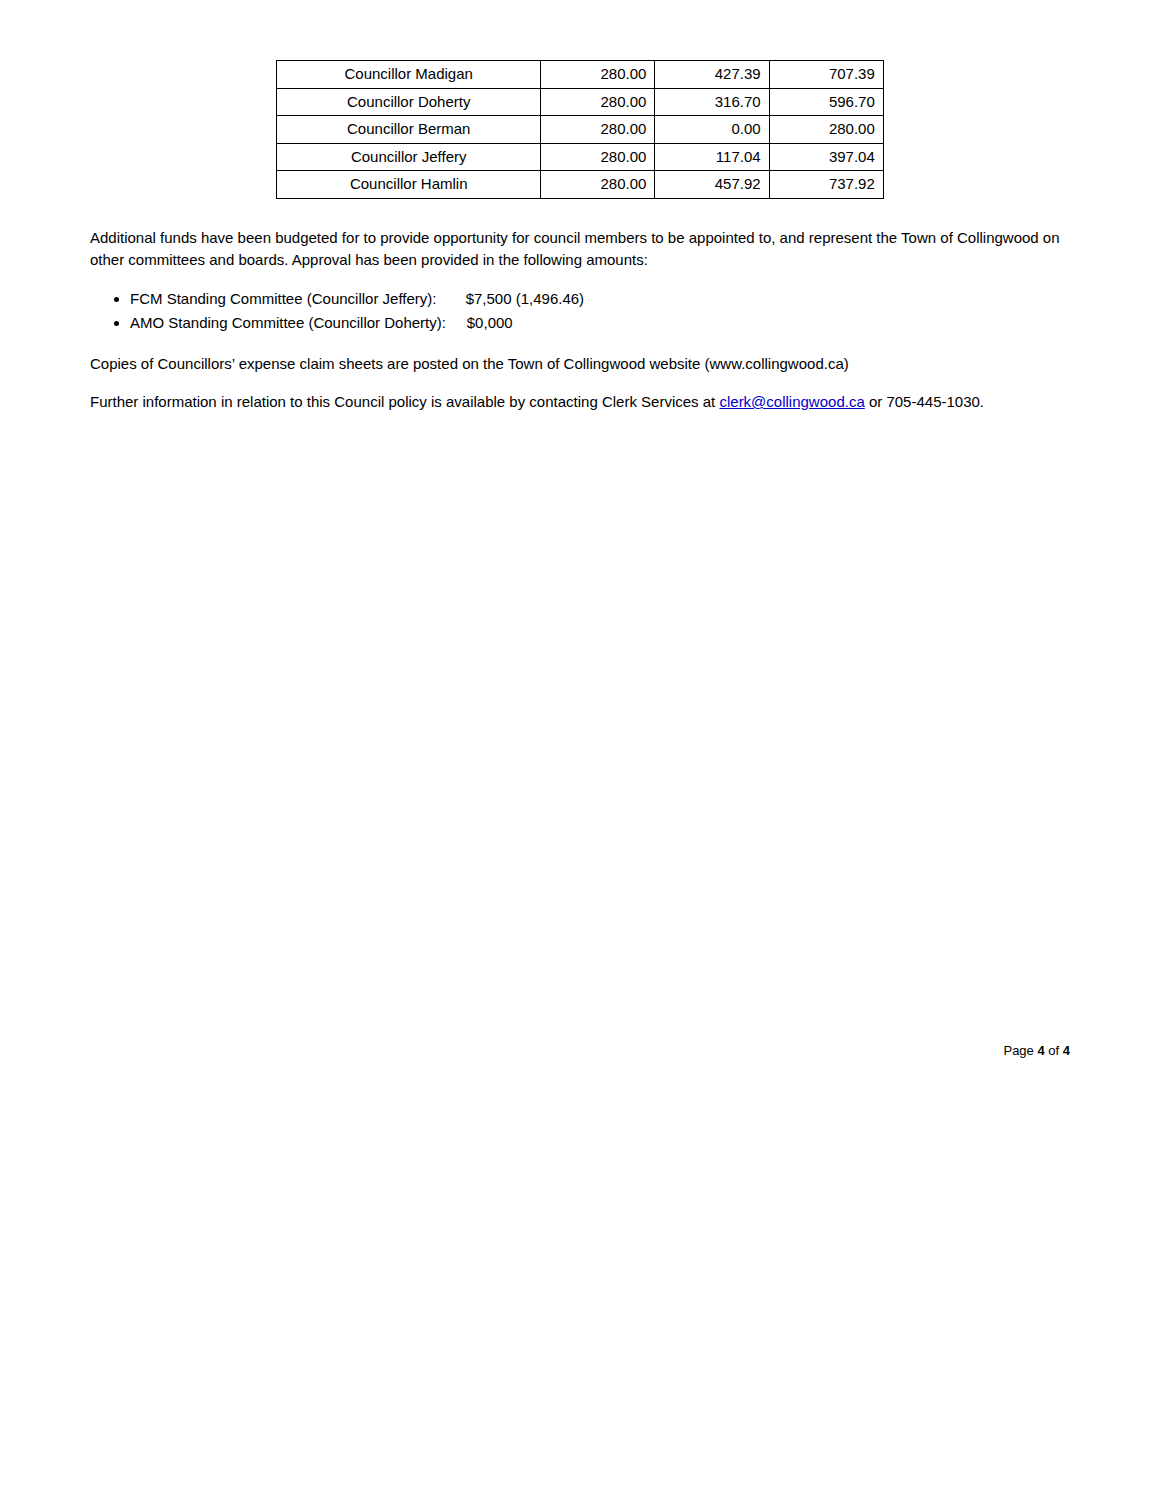| Councillor Madigan | 280.00 | 427.39 | 707.39 |
| Councillor Doherty | 280.00 | 316.70 | 596.70 |
| Councillor Berman | 280.00 | 0.00 | 280.00 |
| Councillor Jeffery | 280.00 | 117.04 | 397.04 |
| Councillor Hamlin | 280.00 | 457.92 | 737.92 |
Additional funds have been budgeted for to provide opportunity for council members to be appointed to, and represent the Town of Collingwood on other committees and boards. Approval has been provided in the following amounts:
FCM Standing Committee (Councillor Jeffery): $7,500 (1,496.46)
AMO Standing Committee (Councillor Doherty): $0,000
Copies of Councillors’ expense claim sheets are posted on the Town of Collingwood website (www.collingwood.ca)
Further information in relation to this Council policy is available by contacting Clerk Services at clerk@collingwood.ca or 705-445-1030.
Page 4 of 4